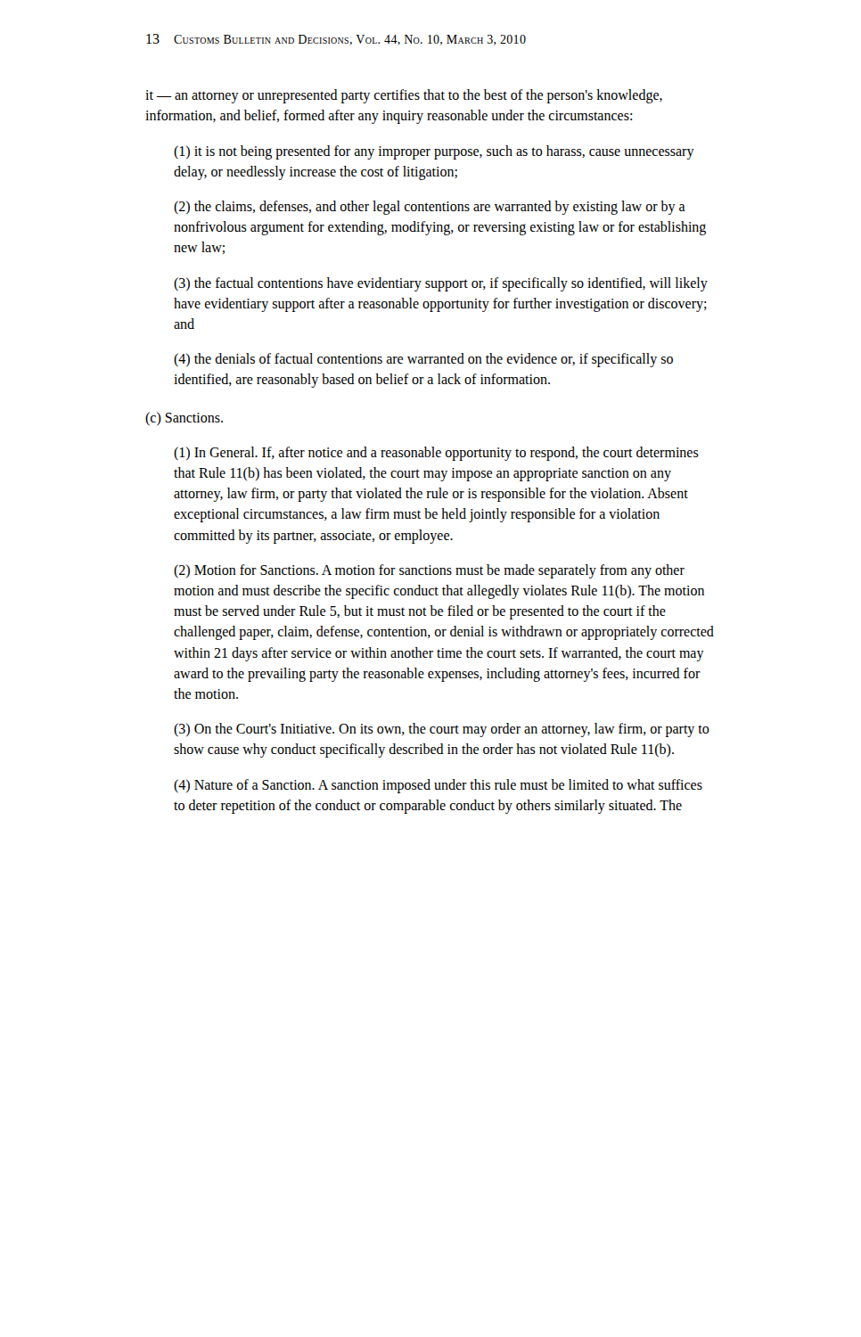13 Customs Bulletin and Decisions, Vol. 44, No. 10, March 3, 2010
it — an attorney or unrepresented party certifies that to the best of the person's knowledge, information, and belief, formed after any inquiry reasonable under the circumstances:
(1) it is not being presented for any improper purpose, such as to harass, cause unnecessary delay, or needlessly increase the cost of litigation;
(2) the claims, defenses, and other legal contentions are warranted by existing law or by a nonfrivolous argument for extending, modifying, or reversing existing law or for establishing new law;
(3) the factual contentions have evidentiary support or, if specifically so identified, will likely have evidentiary support after a reasonable opportunity for further investigation or discovery; and
(4) the denials of factual contentions are warranted on the evidence or, if specifically so identified, are reasonably based on belief or a lack of information.
(c) Sanctions.
(1) In General. If, after notice and a reasonable opportunity to respond, the court determines that Rule 11(b) has been violated, the court may impose an appropriate sanction on any attorney, law firm, or party that violated the rule or is responsible for the violation. Absent exceptional circumstances, a law firm must be held jointly responsible for a violation committed by its partner, associate, or employee.
(2) Motion for Sanctions. A motion for sanctions must be made separately from any other motion and must describe the specific conduct that allegedly violates Rule 11(b). The motion must be served under Rule 5, but it must not be filed or be presented to the court if the challenged paper, claim, defense, contention, or denial is withdrawn or appropriately corrected within 21 days after service or within another time the court sets. If warranted, the court may award to the prevailing party the reasonable expenses, including attorney's fees, incurred for the motion.
(3) On the Court's Initiative. On its own, the court may order an attorney, law firm, or party to show cause why conduct specifically described in the order has not violated Rule 11(b).
(4) Nature of a Sanction. A sanction imposed under this rule must be limited to what suffices to deter repetition of the conduct or comparable conduct by others similarly situated. The